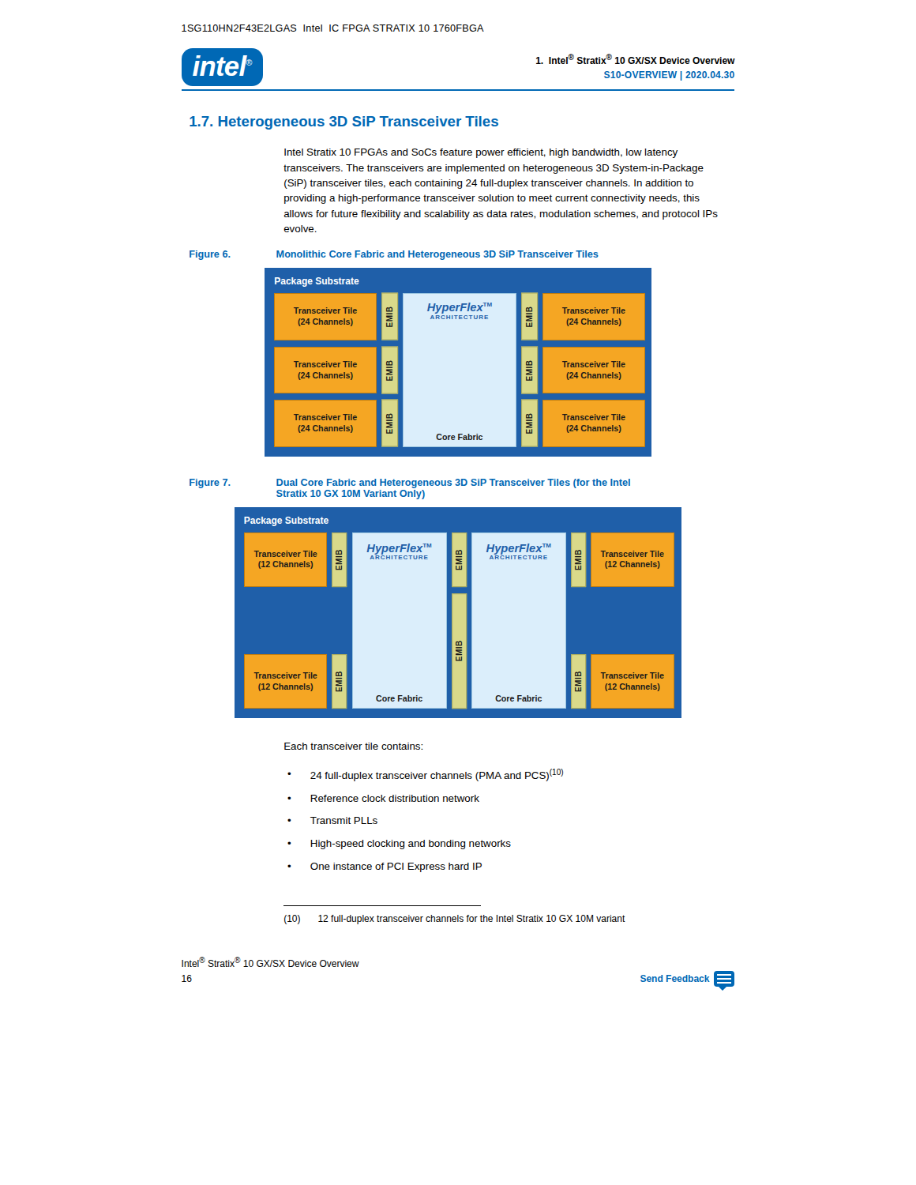1SG110HN2F43E2LGAS Intel IC FPGA STRATIX 10 1760FBGA
intel®
1. Intel® Stratix® 10 GX/SX Device Overview
S10-OVERVIEW | 2020.04.30
1.7. Heterogeneous 3D SiP Transceiver Tiles
Intel Stratix 10 FPGAs and SoCs feature power efficient, high bandwidth, low latency transceivers. The transceivers are implemented on heterogeneous 3D System-in-Package (SiP) transceiver tiles, each containing 24 full-duplex transceiver channels. In addition to providing a high-performance transceiver solution to meet current connectivity needs, this allows for future flexibility and scalability as data rates, modulation schemes, and protocol IPs evolve.
Figure 6.
Monolithic Core Fabric and Heterogeneous 3D SiP Transceiver Tiles
Package Substrate
Transceiver Tile
(24 Channels)
EMIB
HyperFlex TM ARCHITECTURE
Core Fabric
EMIB
Transceiver Tile
(24 Channels)
Transceiver Tile
(24 Channels)
EMIB
EMIB
Transceiver Tile
(24 Channels)
Transceiver Tile
(24 Channels)
EMIB
EMIB
Transceiver Tile
(24 Channels)
Figure 7.
Dual Core Fabric and Heterogeneous 3D SiP Transceiver Tiles (for the Intel
Stratix 10 GX 10M Variant Only)
Package Substrate
Transceiver Tile
(12 Channels)
EMIB
HyperFlex TM ARCHITECTURE
Core Fabric
EMIB
HyperFlex TM ARCHITECTURE
Core Fabric
EMIB
Transceiver Tile
(12 Channels)
EMIB
Transceiver Tile
(12 Channels)
EMIB
EMIB
Transceiver Tile
(12 Channels)
Each transceiver tile contains:
24 full-duplex transceiver channels (PMA and PCS)(10)
Reference clock distribution network
Transmit PLLs
High-speed clocking and bonding networks
One instance of PCI Express hard IP
(10)
12 full-duplex transceiver channels for the Intel Stratix 10 GX 10M variant
Intel® Stratix® 10 GX/SX Device Overview
16
Send Feedback